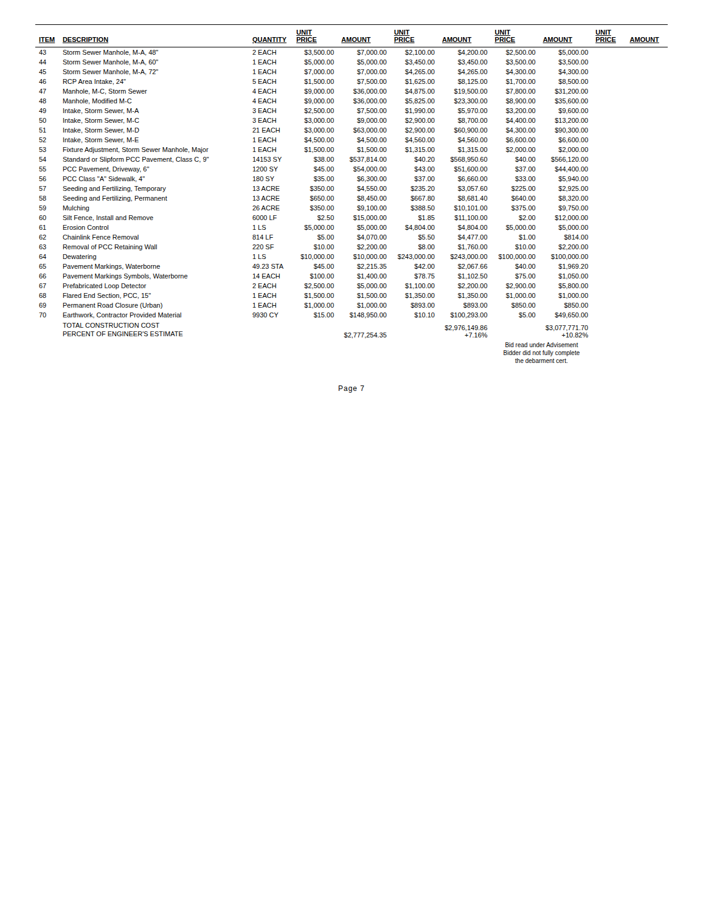| ITEM | DESCRIPTION | QUANTITY | UNIT PRICE | AMOUNT | UNIT PRICE | AMOUNT | UNIT PRICE | AMOUNT | UNIT PRICE | AMOUNT |
| --- | --- | --- | --- | --- | --- | --- | --- | --- | --- | --- |
| 43 | Storm Sewer Manhole, M-A, 48" | 2 EACH | $3,500.00 | $7,000.00 | $2,100.00 | $4,200.00 | $2,500.00 | $5,000.00 | | |
| 44 | Storm Sewer Manhole, M-A, 60" | 1 EACH | $5,000.00 | $5,000.00 | $3,450.00 | $3,450.00 | $3,500.00 | $3,500.00 | | |
| 45 | Storm Sewer Manhole, M-A, 72" | 1 EACH | $7,000.00 | $7,000.00 | $4,265.00 | $4,265.00 | $4,300.00 | $4,300.00 | | |
| 46 | RCP Area Intake, 24" | 5 EACH | $1,500.00 | $7,500.00 | $1,625.00 | $8,125.00 | $1,700.00 | $8,500.00 | | |
| 47 | Manhole, M-C, Storm Sewer | 4 EACH | $9,000.00 | $36,000.00 | $4,875.00 | $19,500.00 | $7,800.00 | $31,200.00 | | |
| 48 | Manhole, Modified M-C | 4 EACH | $9,000.00 | $36,000.00 | $5,825.00 | $23,300.00 | $8,900.00 | $35,600.00 | | |
| 49 | Intake, Storm Sewer, M-A | 3 EACH | $2,500.00 | $7,500.00 | $1,990.00 | $5,970.00 | $3,200.00 | $9,600.00 | | |
| 50 | Intake, Storm Sewer, M-C | 3 EACH | $3,000.00 | $9,000.00 | $2,900.00 | $8,700.00 | $4,400.00 | $13,200.00 | | |
| 51 | Intake, Storm Sewer, M-D | 21 EACH | $3,000.00 | $63,000.00 | $2,900.00 | $60,900.00 | $4,300.00 | $90,300.00 | | |
| 52 | Intake, Storm Sewer, M-E | 1 EACH | $4,500.00 | $4,500.00 | $4,560.00 | $4,560.00 | $6,600.00 | $6,600.00 | | |
| 53 | Fixture Adjustment, Storm Sewer Manhole, Major | 1 EACH | $1,500.00 | $1,500.00 | $1,315.00 | $1,315.00 | $2,000.00 | $2,000.00 | | |
| 54 | Standard or Slipform PCC Pavement, Class C, 9" | 14153 SY | $38.00 | $537,814.00 | $40.20 | $568,950.60 | $40.00 | $566,120.00 | | |
| 55 | PCC Pavement, Driveway, 6" | 1200 SY | $45.00 | $54,000.00 | $43.00 | $51,600.00 | $37.00 | $44,400.00 | | |
| 56 | PCC Class "A" Sidewalk, 4" | 180 SY | $35.00 | $6,300.00 | $37.00 | $6,660.00 | $33.00 | $5,940.00 | | |
| 57 | Seeding and Fertilizing, Temporary | 13 ACRE | $350.00 | $4,550.00 | $235.20 | $3,057.60 | $225.00 | $2,925.00 | | |
| 58 | Seeding and Fertilizing, Permanent | 13 ACRE | $650.00 | $8,450.00 | $667.80 | $8,681.40 | $640.00 | $8,320.00 | | |
| 59 | Mulching | 26 ACRE | $350.00 | $9,100.00 | $388.50 | $10,101.00 | $375.00 | $9,750.00 | | |
| 60 | Silt Fence, Install and Remove | 6000 LF | $2.50 | $15,000.00 | $1.85 | $11,100.00 | $2.00 | $12,000.00 | | |
| 61 | Erosion Control | 1 LS | $5,000.00 | $5,000.00 | $4,804.00 | $4,804.00 | $5,000.00 | $5,000.00 | | |
| 62 | Chainlink Fence Removal | 814 LF | $5.00 | $4,070.00 | $5.50 | $4,477.00 | $1.00 | $814.00 | | |
| 63 | Removal of PCC Retaining Wall | 220 SF | $10.00 | $2,200.00 | $8.00 | $1,760.00 | $10.00 | $2,200.00 | | |
| 64 | Dewatering | 1 LS | $10,000.00 | $10,000.00 | $243,000.00 | $243,000.00 | $100,000.00 | $100,000.00 | | |
| 65 | Pavement Markings, Waterborne | 49.23 STA | $45.00 | $2,215.35 | $42.00 | $2,067.66 | $40.00 | $1,969.20 | | |
| 66 | Pavement Markings Symbols, Waterborne | 14 EACH | $100.00 | $1,400.00 | $78.75 | $1,102.50 | $75.00 | $1,050.00 | | |
| 67 | Prefabricated Loop Detector | 2 EACH | $2,500.00 | $5,000.00 | $1,100.00 | $2,200.00 | $2,900.00 | $5,800.00 | | |
| 68 | Flared End Section, PCC, 15" | 1 EACH | $1,500.00 | $1,500.00 | $1,350.00 | $1,350.00 | $1,000.00 | $1,000.00 | | |
| 69 | Permanent Road Closure (Urban) | 1 EACH | $1,000.00 | $1,000.00 | $893.00 | $893.00 | $850.00 | $850.00 | | |
| 70 | Earthwork, Contractor Provided Material | 9930 CY | $15.00 | $148,950.00 | $10.10 | $100,293.00 | $5.00 | $49,650.00 | | |
| | TOTAL CONSTRUCTION COST PERCENT OF ENGINEER'S ESTIMATE | | | $2,777,254.35 | | $2,976,149.86 +7.16% | | $3,077,771.70 +10.82% | | |
| | Bid read under Advisement Bidder did not fully complete the debarment cert. | |
Page 7